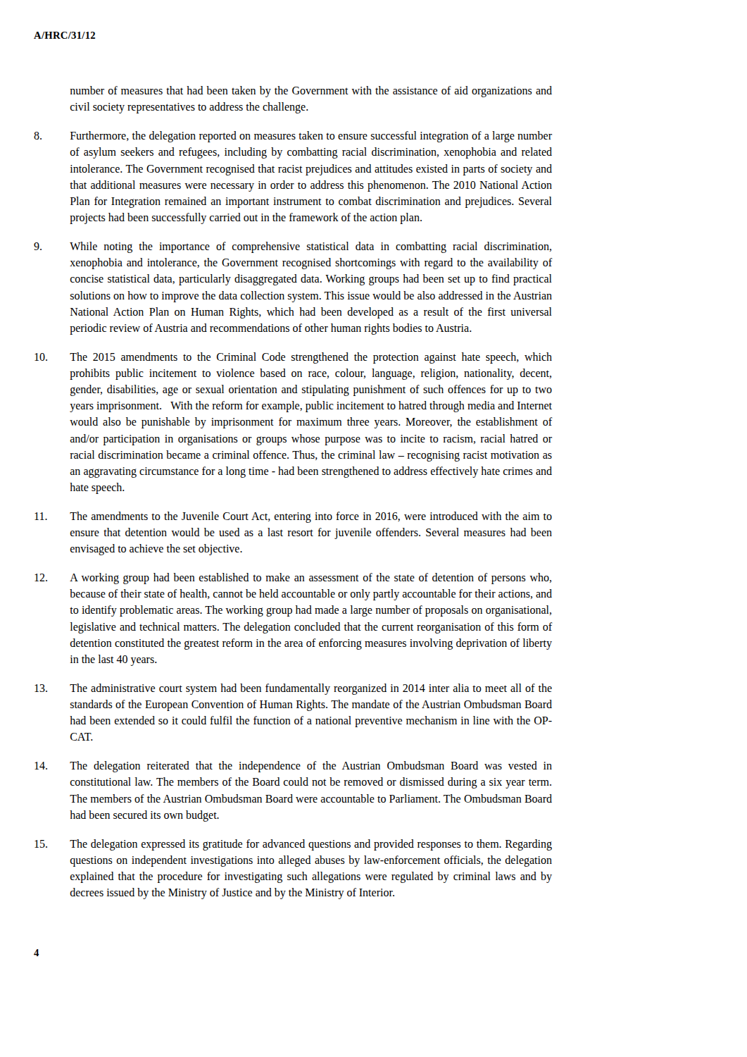A/HRC/31/12
number of measures that had been taken by the Government with the assistance of aid organizations and civil society representatives to address the challenge.
8. Furthermore, the delegation reported on measures taken to ensure successful integration of a large number of asylum seekers and refugees, including by combatting racial discrimination, xenophobia and related intolerance. The Government recognised that racist prejudices and attitudes existed in parts of society and that additional measures were necessary in order to address this phenomenon. The 2010 National Action Plan for Integration remained an important instrument to combat discrimination and prejudices. Several projects had been successfully carried out in the framework of the action plan.
9. While noting the importance of comprehensive statistical data in combatting racial discrimination, xenophobia and intolerance, the Government recognised shortcomings with regard to the availability of concise statistical data, particularly disaggregated data. Working groups had been set up to find practical solutions on how to improve the data collection system. This issue would be also addressed in the Austrian National Action Plan on Human Rights, which had been developed as a result of the first universal periodic review of Austria and recommendations of other human rights bodies to Austria.
10. The 2015 amendments to the Criminal Code strengthened the protection against hate speech, which prohibits public incitement to violence based on race, colour, language, religion, nationality, decent, gender, disabilities, age or sexual orientation and stipulating punishment of such offences for up to two years imprisonment. With the reform for example, public incitement to hatred through media and Internet would also be punishable by imprisonment for maximum three years. Moreover, the establishment of and/or participation in organisations or groups whose purpose was to incite to racism, racial hatred or racial discrimination became a criminal offence. Thus, the criminal law – recognising racist motivation as an aggravating circumstance for a long time - had been strengthened to address effectively hate crimes and hate speech.
11. The amendments to the Juvenile Court Act, entering into force in 2016, were introduced with the aim to ensure that detention would be used as a last resort for juvenile offenders. Several measures had been envisaged to achieve the set objective.
12. A working group had been established to make an assessment of the state of detention of persons who, because of their state of health, cannot be held accountable or only partly accountable for their actions, and to identify problematic areas. The working group had made a large number of proposals on organisational, legislative and technical matters. The delegation concluded that the current reorganisation of this form of detention constituted the greatest reform in the area of enforcing measures involving deprivation of liberty in the last 40 years.
13. The administrative court system had been fundamentally reorganized in 2014 inter alia to meet all of the standards of the European Convention of Human Rights. The mandate of the Austrian Ombudsman Board had been extended so it could fulfil the function of a national preventive mechanism in line with the OP-CAT.
14. The delegation reiterated that the independence of the Austrian Ombudsman Board was vested in constitutional law. The members of the Board could not be removed or dismissed during a six year term. The members of the Austrian Ombudsman Board were accountable to Parliament. The Ombudsman Board had been secured its own budget.
15. The delegation expressed its gratitude for advanced questions and provided responses to them. Regarding questions on independent investigations into alleged abuses by law-enforcement officials, the delegation explained that the procedure for investigating such allegations were regulated by criminal laws and by decrees issued by the Ministry of Justice and by the Ministry of Interior.
4